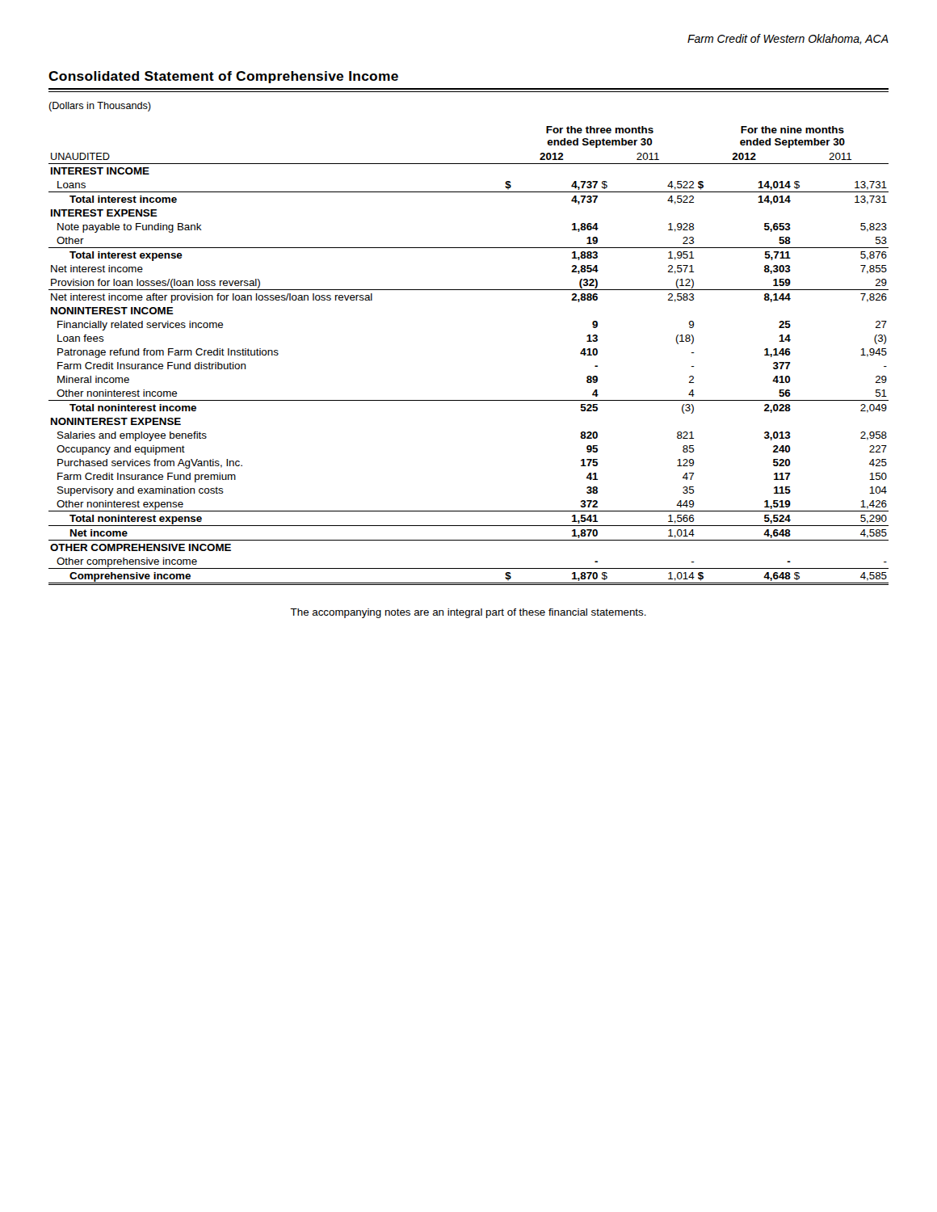Farm Credit of Western Oklahoma, ACA
Consolidated Statement of Comprehensive Income
(Dollars in Thousands)
| | For the three months ended September 30 | For the nine months ended September 30 |
| UNAUDITED | 2012 | 2011 | 2012 | 2011 |
| INTEREST INCOME | |
| Loans | $ | 4,737 | $ | 4,522 | $ | 14,014 | $ | 13,731 |
| Total interest income | | 4,737 | | 4,522 | | 14,014 | | 13,731 |
| INTEREST EXPENSE | |
| Note payable to Funding Bank | | 1,864 | | 1,928 | | 5,653 | | 5,823 |
| Other | | 19 | | 23 | | 58 | | 53 |
| Total interest expense | | 1,883 | | 1,951 | | 5,711 | | 5,876 |
| Net interest income | | 2,854 | | 2,571 | | 8,303 | | 7,855 |
| Provision for loan losses/(loan loss reversal) | | (32) | | (12) | | 159 | | 29 |
| Net interest income after provision for loan losses/loan loss reversal | | 2,886 | | 2,583 | | 8,144 | | 7,826 |
| NONINTEREST INCOME | |
| Financially related services income | | 9 | | 9 | | 25 | | 27 |
| Loan fees | | 13 | | (18) | | 14 | | (3) |
| Patronage refund from Farm Credit Institutions | | 410 | | - | | 1,146 | | 1,945 |
| Farm Credit Insurance Fund distribution | | - | | - | | 377 | | - |
| Mineral income | | 89 | | 2 | | 410 | | 29 |
| Other noninterest income | | 4 | | 4 | | 56 | | 51 |
| Total noninterest income | | 525 | | (3) | | 2,028 | | 2,049 |
| NONINTEREST EXPENSE | |
| Salaries and employee benefits | | 820 | | 821 | | 3,013 | | 2,958 |
| Occupancy and equipment | | 95 | | 85 | | 240 | | 227 |
| Purchased services from AgVantis, Inc. | | 175 | | 129 | | 520 | | 425 |
| Farm Credit Insurance Fund premium | | 41 | | 47 | | 117 | | 150 |
| Supervisory and examination costs | | 38 | | 35 | | 115 | | 104 |
| Other noninterest expense | | 372 | | 449 | | 1,519 | | 1,426 |
| Total noninterest expense | | 1,541 | | 1,566 | | 5,524 | | 5,290 |
| Net income | | 1,870 | | 1,014 | | 4,648 | | 4,585 |
| OTHER COMPREHENSIVE INCOME | |
| Other comprehensive income | | - | | - | | - | | - |
| Comprehensive income | $ | 1,870 | $ | 1,014 | $ | 4,648 | $ | 4,585 |
The accompanying notes are an integral part of these financial statements.